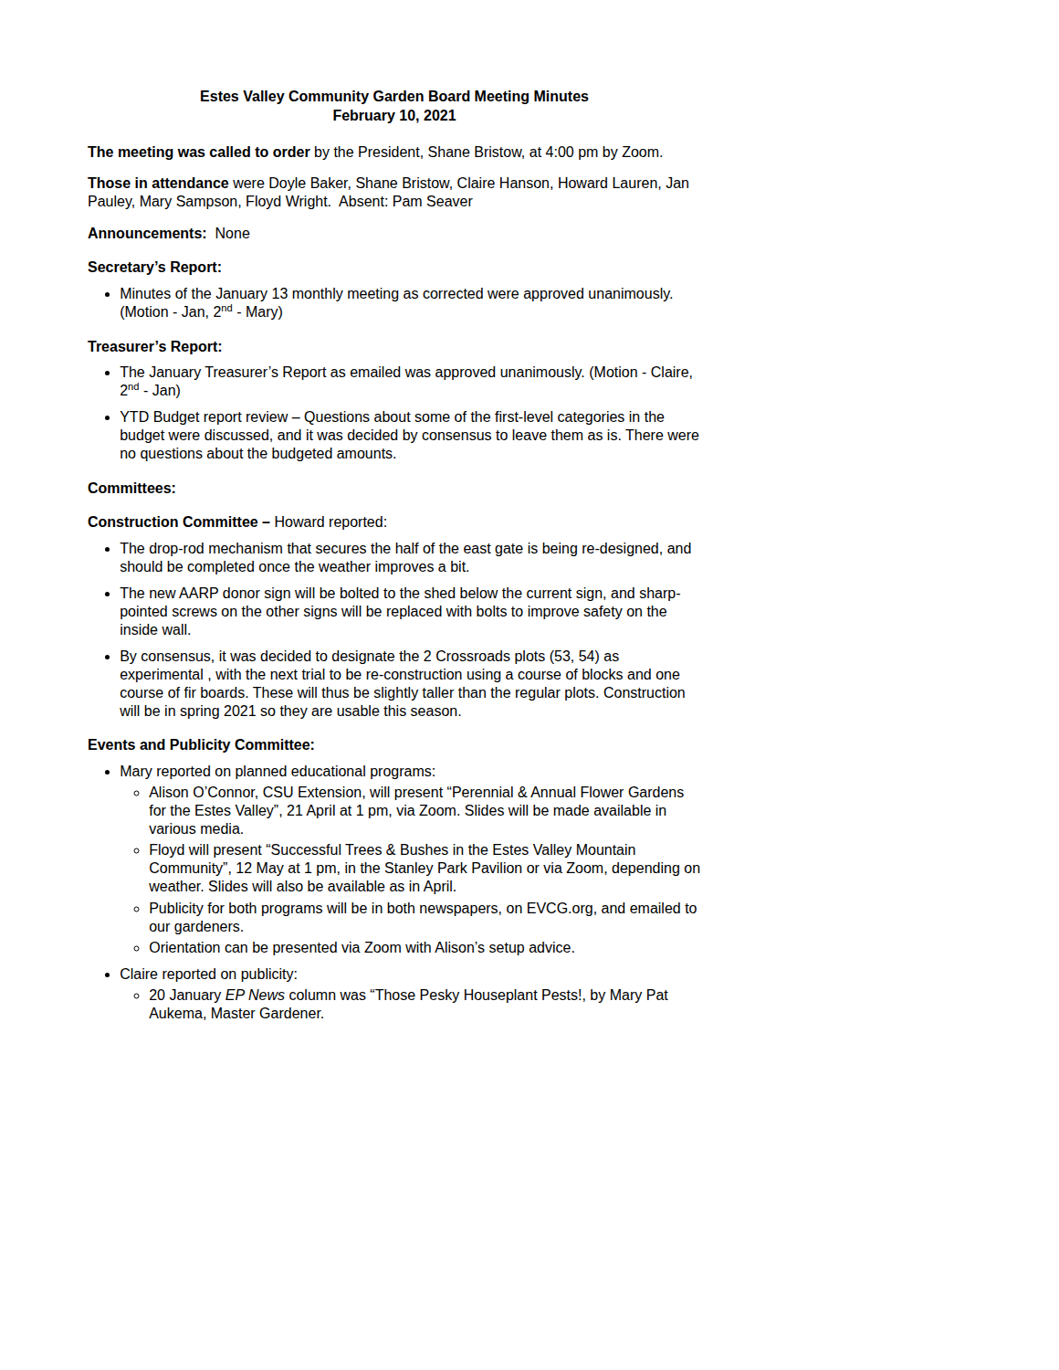Estes Valley Community Garden Board Meeting Minutes
February 10, 2021
The meeting was called to order by the President, Shane Bristow, at 4:00 pm by Zoom.
Those in attendance were Doyle Baker, Shane Bristow, Claire Hanson, Howard Lauren, Jan Pauley, Mary Sampson, Floyd Wright. Absent: Pam Seaver
Announcements: None
Secretary’s Report:
Minutes of the January 13 monthly meeting as corrected were approved unanimously. (Motion - Jan, 2nd - Mary)
Treasurer’s Report:
The January Treasurer’s Report as emailed was approved unanimously. (Motion - Claire, 2nd - Jan)
YTD Budget report review – Questions about some of the first-level categories in the budget were discussed, and it was decided by consensus to leave them as is. There were no questions about the budgeted amounts.
Committees:
Construction Committee – Howard reported:
The drop-rod mechanism that secures the half of the east gate is being re-designed, and should be completed once the weather improves a bit.
The new AARP donor sign will be bolted to the shed below the current sign, and sharp-pointed screws on the other signs will be replaced with bolts to improve safety on the inside wall.
By consensus, it was decided to designate the 2 Crossroads plots (53, 54) as experimental , with the next trial to be re-construction using a course of blocks and one course of fir boards. These will thus be slightly taller than the regular plots. Construction will be in spring 2021 so they are usable this season.
Events and Publicity Committee:
Mary reported on planned educational programs:
Alison O’Connor, CSU Extension, will present “Perennial & Annual Flower Gardens for the Estes Valley”, 21 April at 1 pm, via Zoom. Slides will be made available in various media.
Floyd will present “Successful Trees & Bushes in the Estes Valley Mountain Community”, 12 May at 1 pm, in the Stanley Park Pavilion or via Zoom, depending on weather. Slides will also be available as in April.
Publicity for both programs will be in both newspapers, on EVCG.org, and emailed to our gardeners.
Orientation can be presented via Zoom with Alison’s setup advice.
Claire reported on publicity:
20 January EP News column was “Those Pesky Houseplant Pests!, by Mary Pat Aukema, Master Gardener.